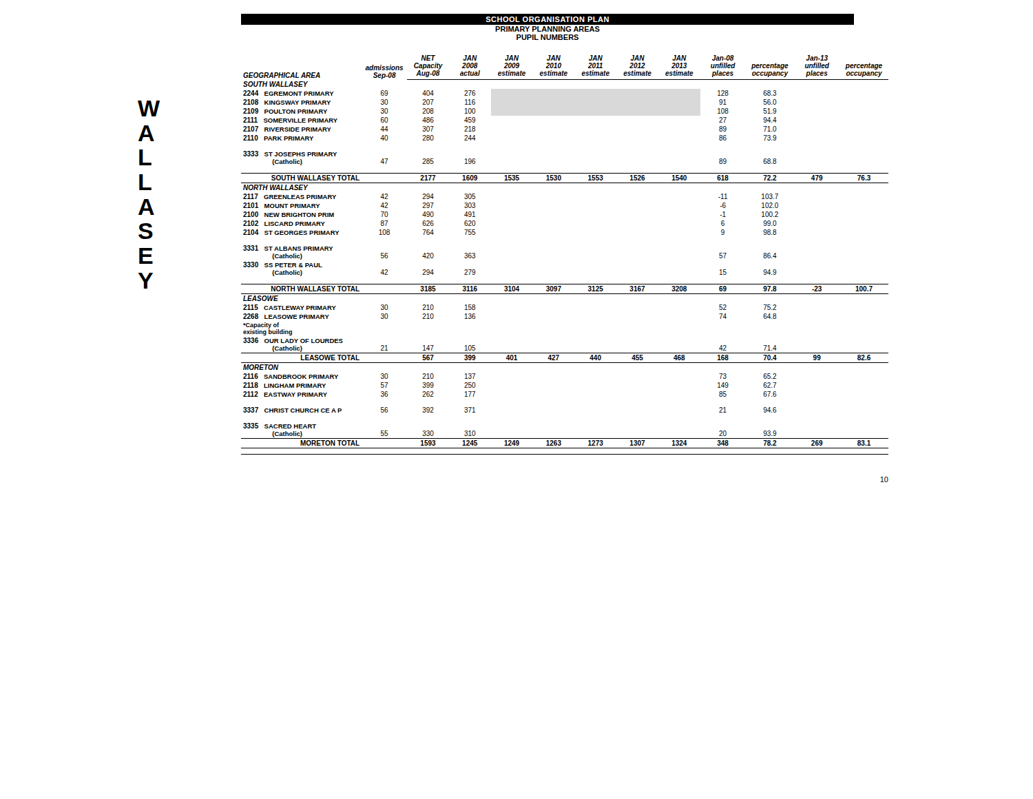SCHOOL ORGANISATION PLAN
PRIMARY PLANNING AREAS
PUPIL NUMBERS
WALLASEY
| GEOGRAPHICAL AREA | admissions Sep-08 | NET Capacity Aug-08 | JAN 2008 actual | JAN 2009 estimate | JAN 2010 estimate | JAN 2011 estimate | JAN 2012 estimate | JAN 2013 estimate | Jan-08 unfilled places | percentage occupancy | Jan-13 unfilled places | percentage occupancy |
| --- | --- | --- | --- | --- | --- | --- | --- | --- | --- | --- | --- | --- |
| SOUTH WALLASEY |
| 2244 EGREMONT PRIMARY | 69 | 404 | 276 | | | | | | 128 | 68.3 | | |
| 2108 KINGSWAY PRIMARY | 30 | 207 | 116 | | | | | | 91 | 56.0 | | |
| 2109 POULTON PRIMARY | 30 | 208 | 100 | | | | | | 108 | 51.9 | | |
| 2111 SOMERVILLE PRIMARY | 60 | 486 | 459 | | | | | | 27 | 94.4 | | |
| 2107 RIVERSIDE PRIMARY | 44 | 307 | 218 | | | | | | 89 | 71.0 | | |
| 2110 PARK PRIMARY | 40 | 280 | 244 | | | | | | 86 | 73.9 | | |
| 3333 ST JOSEPHS PRIMARY (Catholic) | 47 | 285 | 196 | | | | | | 89 | 68.8 | | |
| SOUTH WALLASEY TOTAL | | 2177 | 1609 | 1535 | 1530 | 1553 | 1526 | 1540 | 618 | 72.2 | 479 | 76.3 |
| NORTH WALLASEY |
| 2117 GREENLEAS PRIMARY | 42 | 294 | 305 | | | | | | -11 | 103.7 | | |
| 2101 MOUNT PRIMARY | 42 | 297 | 303 | | | | | | -6 | 102.0 | | |
| 2100 NEW BRIGHTON PRIM | 70 | 490 | 491 | | | | | | -1 | 100.2 | | |
| 2102 LISCARD PRIMARY | 87 | 626 | 620 | | | | | | 6 | 99.0 | | |
| 2104 ST GEORGES PRIMARY | 108 | 764 | 755 | | | | | | 9 | 98.8 | | |
| 3331 ST ALBANS PRIMARY (Catholic) | 56 | 420 | 363 | | | | | | 57 | 86.4 | | |
| 3330 SS PETER & PAUL (Catholic) | 42 | 294 | 279 | | | | | | 15 | 94.9 | | |
| NORTH WALLASEY TOTAL | | 3185 | 3116 | 3104 | 3097 | 3125 | 3167 | 3208 | 69 | 97.8 | -23 | 100.7 |
| LEASOWE |
| 2115 CASTLEWAY PRIMARY | 30 | 210 | 158 | | | | | | 52 | 75.2 | | |
| 2268 LEASOWE PRIMARY | 30 | 210 | 136 | | | | | | 74 | 64.8 | | |
| *Capacity of existing building | | | | | | | | | | | | |
| 3336 OUR LADY OF LOURDES (Catholic) | 21 | 147 | 105 | | | | | | 42 | 71.4 | | |
| LEASOWE TOTAL | | 567 | 399 | 401 | 427 | 440 | 455 | 468 | 168 | 70.4 | 99 | 82.6 |
| MORETON |
| 2116 SANDBROOK PRIMARY | 30 | 210 | 137 | | | | | | 73 | 65.2 | | |
| 2118 LINGHAM PRIMARY | 57 | 399 | 250 | | | | | | 149 | 62.7 | | |
| 2112 EASTWAY PRIMARY | 36 | 262 | 177 | | | | | | 85 | 67.6 | | |
| 3337 CHRIST CHURCH CE A P | 56 | 392 | 371 | | | | | | 21 | 94.6 | | |
| 3335 SACRED HEART (Catholic) | 55 | 330 | 310 | | | | | | 20 | 93.9 | | |
| MORETON TOTAL | | 1593 | 1245 | 1249 | 1263 | 1273 | 1307 | 1324 | 348 | 78.2 | 269 | 83.1 |
10